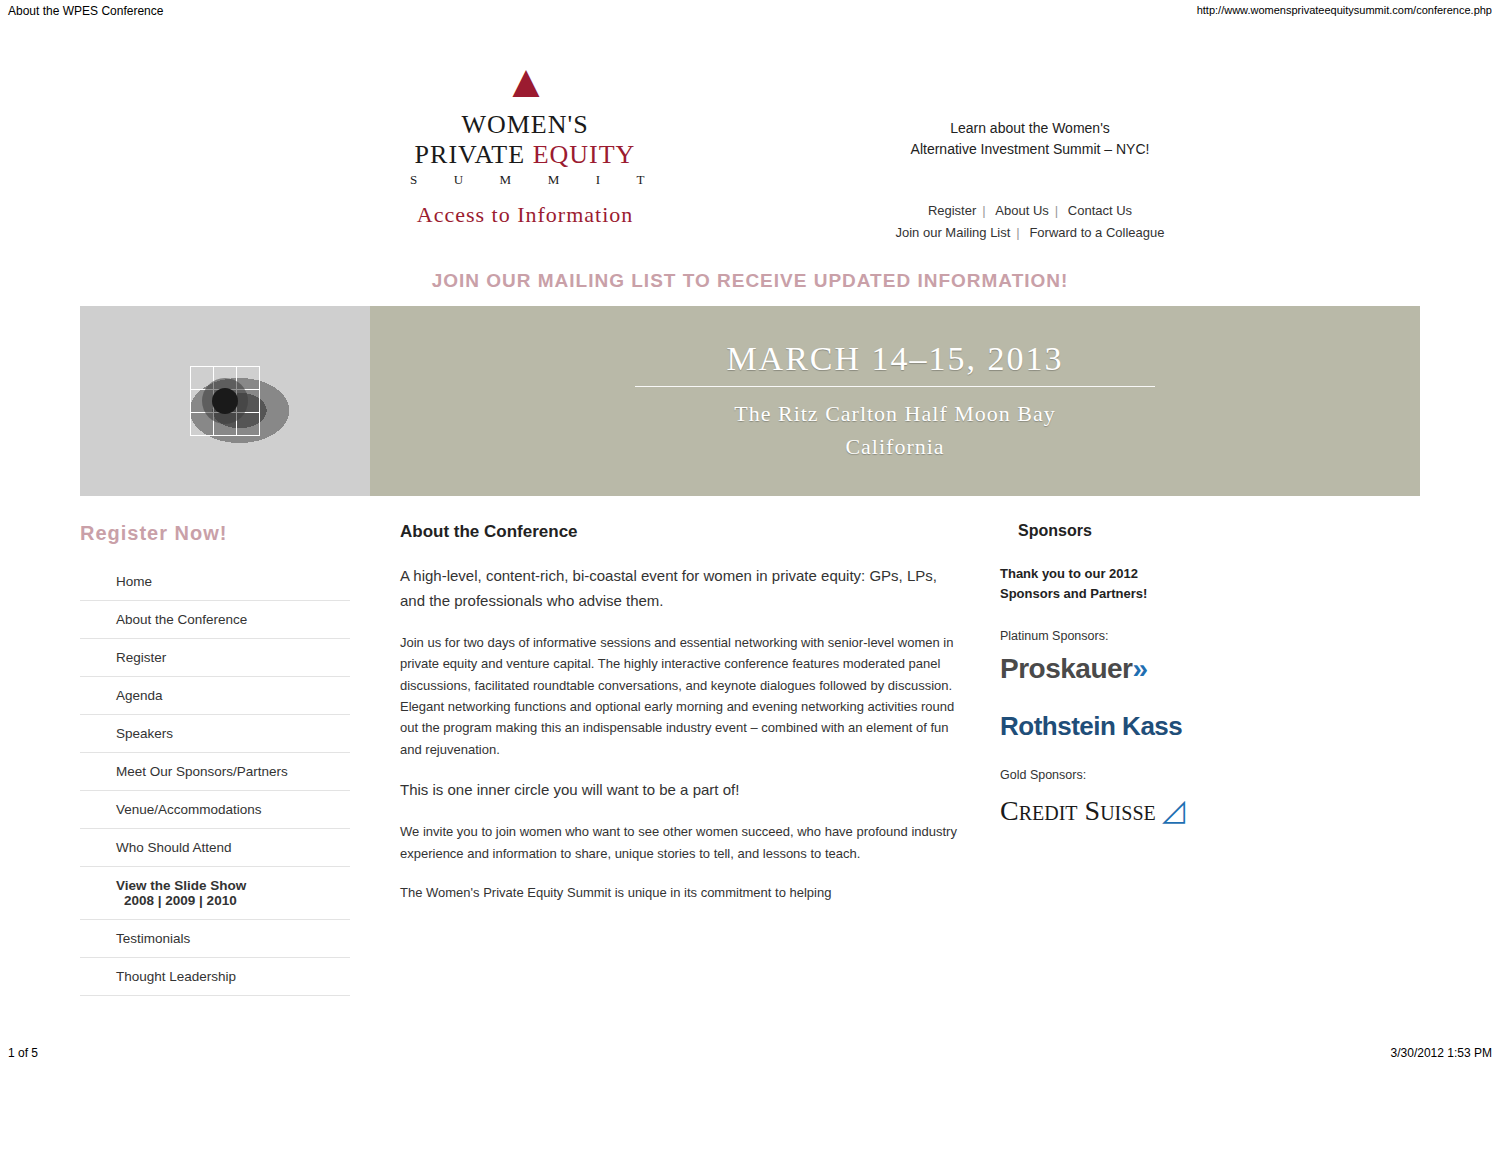About the WPES Conference
http://www.womensprivateequitysummit.com/conference.php
▲
WOMEN'S PRIVATE EQUITY
S U M M I T
Access to Information
Learn about the Women's
Alternative Investment Summit – NYC!
Register| About Us| Contact Us
Join our Mailing List| Forward to a Colleague
JOIN OUR MAILING LIST TO RECEIVE UPDATED INFORMATION!
MARCH 14–15, 2013
The Ritz Carlton Half Moon Bay
California
Register Now!
Home
About the Conference
Register
Agenda
Speakers
Meet Our Sponsors/Partners
Venue/Accommodations
Who Should Attend
View the Slide Show2008 | 2009 | 2010
Testimonials
Thought Leadership
About the Conference
A high-level, content-rich, bi-coastal event for women in private equity: GPs, LPs, and the professionals who advise them.
Join us for two days of informative sessions and essential networking with senior-level women in private equity and venture capital. The highly interactive conference features moderated panel discussions, facilitated roundtable conversations, and keynote dialogues followed by discussion. Elegant networking functions and optional early morning and evening networking activities round out the program making this an indispensable industry event – combined with an element of fun and rejuvenation.
This is one inner circle you will want to be a part of!
We invite you to join women who want to see other women succeed, who have profound industry experience and information to share, unique stories to tell, and lessons to teach.
The Women's Private Equity Summit is unique in its commitment to helping
Sponsors
Thank you to our 2012
Sponsors and Partners!
Platinum Sponsors:
Proskauer»
Rothstein Kass
Gold Sponsors:
Credit Suisse◿
1 of 5
3/30/2012 1:53 PM